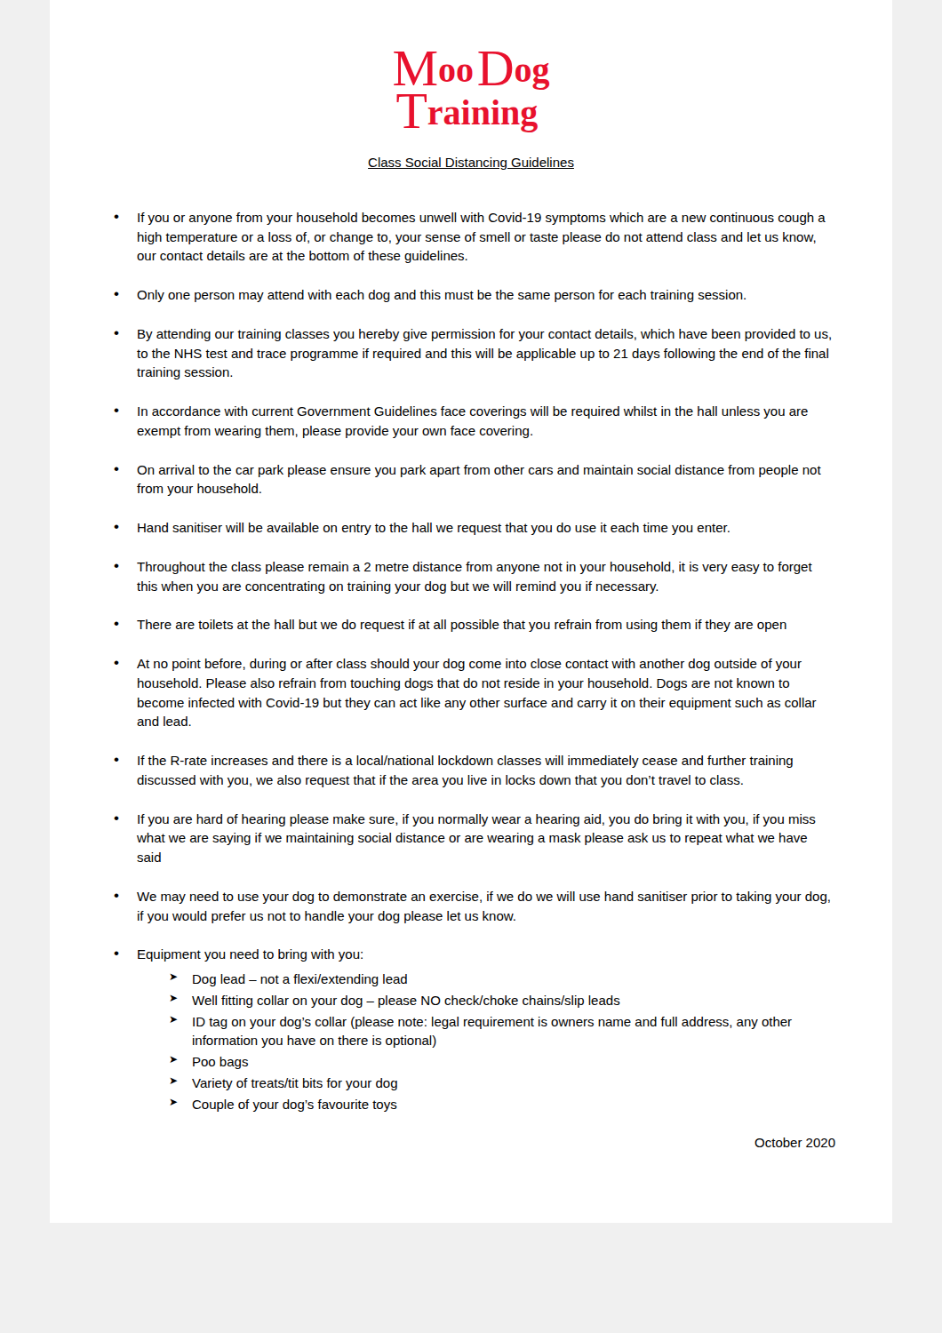Moo Dog
Training
Class Social Distancing Guidelines
If you or anyone from your household becomes unwell with Covid-19 symptoms which are a new continuous cough a high temperature or a loss of, or change to, your sense of smell or taste please do not attend class and let us know, our contact details are at the bottom of these guidelines.
Only one person may attend with each dog and this must be the same person for each training session.
By attending our training classes you hereby give permission for your contact details, which have been provided to us, to the NHS test and trace programme if required and this will be applicable up to 21 days following the end of the final training session.
In accordance with current Government Guidelines face coverings will be required whilst in the hall unless you are exempt from wearing them, please provide your own face covering.
On arrival to the car park please ensure you park apart from other cars and maintain social distance from people not from your household.
Hand sanitiser will be available on entry to the hall we request that you do use it each time you enter.
Throughout the class please remain a 2 metre distance from anyone not in your household, it is very easy to forget this when you are concentrating on training your dog but we will remind you if necessary.
There are toilets at the hall but we do request if at all possible that you refrain from using them if they are open
At no point before, during or after class should your dog come into close contact with another dog outside of your household. Please also refrain from touching dogs that do not reside in your household. Dogs are not known to become infected with Covid-19 but they can act like any other surface and carry it on their equipment such as collar and lead.
If the R-rate increases and there is a local/national lockdown classes will immediately cease and further training discussed with you, we also request that if the area you live in locks down that you don’t travel to class.
If you are hard of hearing please make sure, if you normally wear a hearing aid, you do bring it with you, if you miss what we are saying if we maintaining social distance or are wearing a mask please ask us to repeat what we have said
We may need to use your dog to demonstrate an exercise, if we do we will use hand sanitiser prior to taking your dog, if you would prefer us not to handle your dog please let us know.
Equipment you need to bring with you:
Dog lead – not a flexi/extending lead
Well fitting collar on your dog – please NO check/choke chains/slip leads
ID tag on your dog’s collar (please note: legal requirement is owners name and full address, any other information you have on there is optional)
Poo bags
Variety of treats/tit bits for your dog
Couple of your dog’s favourite toys
October 2020